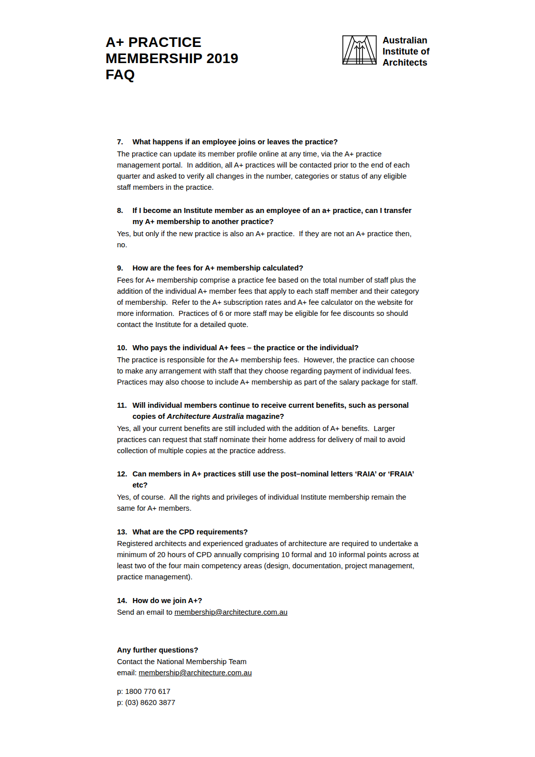A+ PRACTICE MEMBERSHIP 2019
FAQ
Australian
Institute of
Architects
7. What happens if an employee joins or leaves the practice?
The practice can update its member profile online at any time, via the A+ practice management portal. In addition, all A+ practices will be contacted prior to the end of each quarter and asked to verify all changes in the number, categories or status of any eligible staff members in the practice.
8. If I become an Institute member as an employee of an a+ practice, can I transfer my A+ membership to another practice?
Yes, but only if the new practice is also an A+ practice. If they are not an A+ practice then, no.
9. How are the fees for A+ membership calculated?
Fees for A+ membership comprise a practice fee based on the total number of staff plus the addition of the individual A+ member fees that apply to each staff member and their category of membership. Refer to the A+ subscription rates and A+ fee calculator on the website for more information. Practices of 6 or more staff may be eligible for fee discounts so should contact the Institute for a detailed quote.
10. Who pays the individual A+ fees – the practice or the individual?
The practice is responsible for the A+ membership fees. However, the practice can choose to make any arrangement with staff that they choose regarding payment of individual fees. Practices may also choose to include A+ membership as part of the salary package for staff.
11. Will individual members continue to receive current benefits, such as personal copies of Architecture Australia magazine?
Yes, all your current benefits are still included with the addition of A+ benefits. Larger practices can request that staff nominate their home address for delivery of mail to avoid collection of multiple copies at the practice address.
12. Can members in A+ practices still use the post–nominal letters ‘RAIA’ or ‘FRAIA’ etc?
Yes, of course. All the rights and privileges of individual Institute membership remain the same for A+ members.
13. What are the CPD requirements?
Registered architects and experienced graduates of architecture are required to undertake a minimum of 20 hours of CPD annually comprising 10 formal and 10 informal points across at least two of the four main competency areas (design, documentation, project management, practice management).
14. How do we join A+?
Send an email to membership@architecture.com.au
Any further questions?
Contact the National Membership Team
email: membership@architecture.com.au
p: 1800 770 617
p: (03) 8620 3877